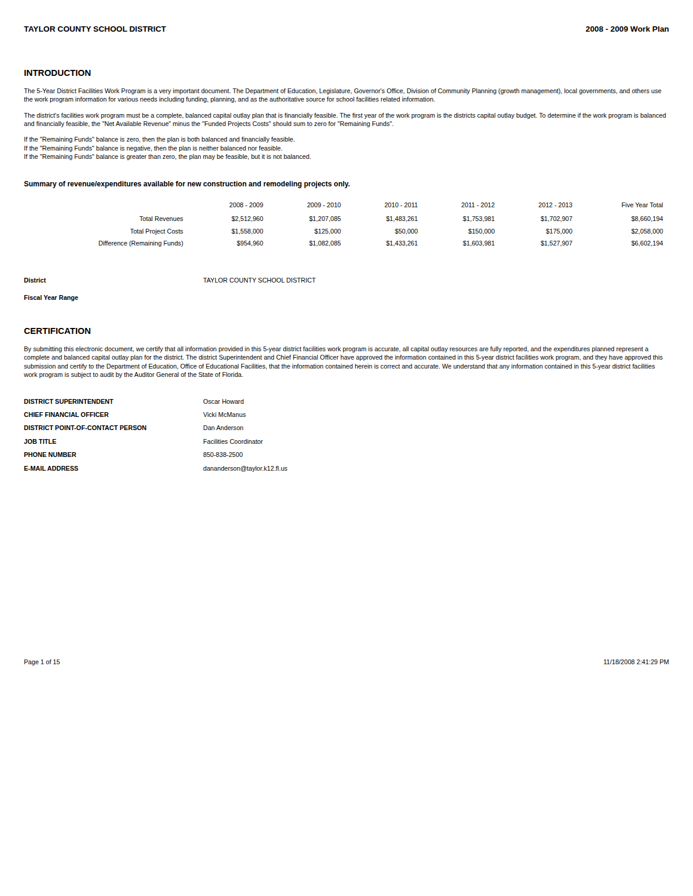TAYLOR COUNTY SCHOOL DISTRICT 2008 - 2009 Work Plan
INTRODUCTION
The 5-Year District Facilities Work Program is a very important document. The Department of Education, Legislature, Governor's Office, Division of Community Planning (growth management), local governments, and others use the work program information for various needs including funding, planning, and as the authoritative source for school facilities related information.
The district's facilities work program must be a complete, balanced capital outlay plan that is financially feasible. The first year of the work program is the districts capital outlay budget. To determine if the work program is balanced and financially feasible, the "Net Available Revenue" minus the "Funded Projects Costs" should sum to zero for "Remaining Funds".
If the "Remaining Funds" balance is zero, then the plan is both balanced and financially feasible.
If the "Remaining Funds" balance is negative, then the plan is neither balanced nor feasible.
If the "Remaining Funds" balance is greater than zero, the plan may be feasible, but it is not balanced.
Summary of revenue/expenditures available for new construction and remodeling projects only.
| | 2008 - 2009 | 2009 - 2010 | 2010 - 2011 | 2011 - 2012 | 2012 - 2013 | Five Year Total |
| --- | --- | --- | --- | --- | --- | --- |
| Total Revenues | $2,512,960 | $1,207,085 | $1,483,261 | $1,753,981 | $1,702,907 | $8,660,194 |
| Total Project Costs | $1,558,000 | $125,000 | $50,000 | $150,000 | $175,000 | $2,058,000 |
| Difference (Remaining Funds) | $954,960 | $1,082,085 | $1,433,261 | $1,603,981 | $1,527,907 | $6,602,194 |
District TAYLOR COUNTY SCHOOL DISTRICT
Fiscal Year Range
CERTIFICATION
By submitting this electronic document, we certify that all information provided in this 5-year district facilities work program is accurate, all capital outlay resources are fully reported, and the expenditures planned represent a complete and balanced capital outlay plan for the district. The district Superintendent and Chief Financial Officer have approved the information contained in this 5-year district facilities work program, and they have approved this submission and certify to the Department of Education, Office of Educational Facilities, that the information contained herein is correct and accurate. We understand that any information contained in this 5-year district facilities work program is subject to audit by the Auditor General of the State of Florida.
| DISTRICT SUPERINTENDENT | Oscar Howard |
| CHIEF FINANCIAL OFFICER | Vicki McManus |
| DISTRICT POINT-OF-CONTACT PERSON | Dan Anderson |
| JOB TITLE | Facilities Coordinator |
| PHONE NUMBER | 850-838-2500 |
| E-MAIL ADDRESS | dananderson@taylor.k12.fl.us |
Page 1 of 15 11/18/2008 2:41:29 PM